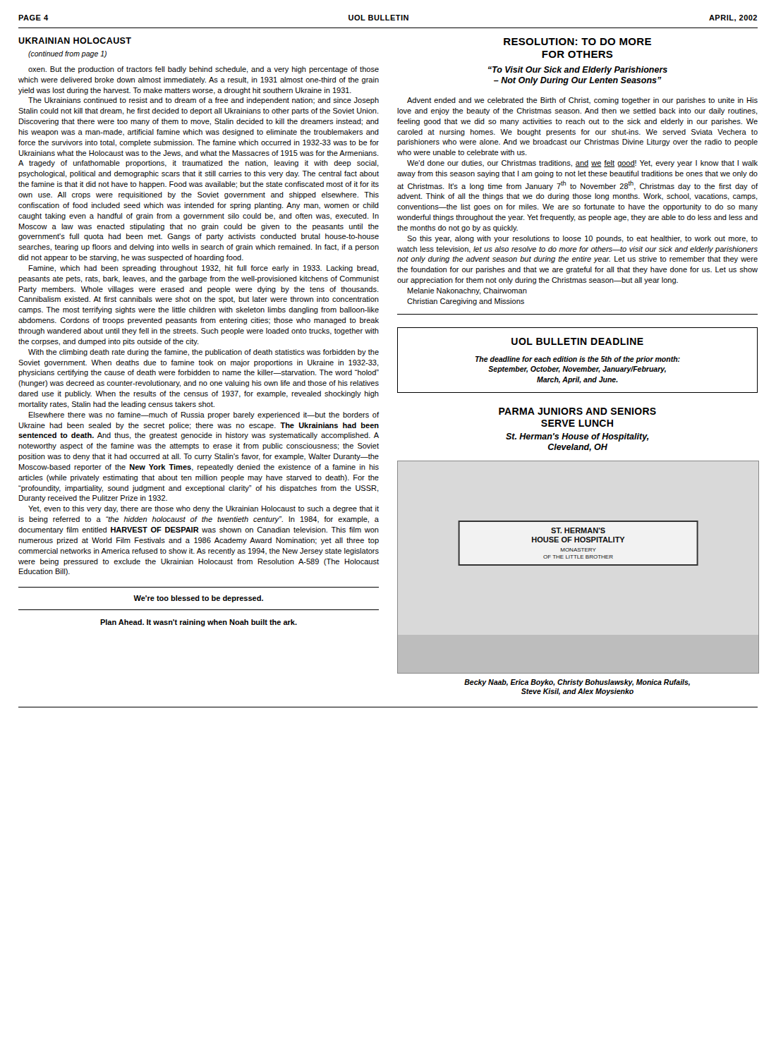PAGE 4
UOL BULLETIN
APRIL, 2002
UKRAINIAN HOLOCAUST
(continued from page 1)
oxen. But the production of tractors fell badly behind schedule, and a very high percentage of those which were delivered broke down almost immediately. As a result, in 1931 almost one-third of the grain yield was lost during the harvest. To make matters worse, a drought hit southern Ukraine in 1931.
The Ukrainians continued to resist and to dream of a free and independent nation; and since Joseph Stalin could not kill that dream, he first decided to deport all Ukrainians to other parts of the Soviet Union. Discovering that there were too many of them to move, Stalin decided to kill the dreamers instead; and his weapon was a man-made, artificial famine which was designed to eliminate the troublemakers and force the survivors into total, complete submission. The famine which occurred in 1932-33 was to be for Ukrainians what the Holocaust was to the Jews, and what the Massacres of 1915 was for the Armenians. A tragedy of unfathomable proportions, it traumatized the nation, leaving it with deep social, psychological, political and demographic scars that it still carries to this very day. The central fact about the famine is that it did not have to happen. Food was available; but the state confiscated most of it for its own use. All crops were requisitioned by the Soviet government and shipped elsewhere. This confiscation of food included seed which was intended for spring planting. Any man, women or child caught taking even a handful of grain from a government silo could be, and often was, executed. In Moscow a law was enacted stipulating that no grain could be given to the peasants until the government's full quota had been met. Gangs of party activists conducted brutal house-to-house searches, tearing up floors and delving into wells in search of grain which remained. In fact, if a person did not appear to be starving, he was suspected of hoarding food.
Famine, which had been spreading throughout 1932, hit full force early in 1933. Lacking bread, peasants ate pets, rats, bark, leaves, and the garbage from the well-provisioned kitchens of Communist Party members. Whole villages were erased and people were dying by the tens of thousands. Cannibalism existed. At first cannibals were shot on the spot, but later were thrown into concentration camps. The most terrifying sights were the little children with skeleton limbs dangling from balloon-like abdomens. Cordons of troops prevented peasants from entering cities; those who managed to break through wandered about until they fell in the streets. Such people were loaded onto trucks, together with the corpses, and dumped into pits outside of the city.
With the climbing death rate during the famine, the publication of death statistics was forbidden by the Soviet government. When deaths due to famine took on major proportions in Ukraine in 1932-33, physicians certifying the cause of death were forbidden to name the killer—starvation. The word “holod” (hunger) was decreed as counter-revolutionary, and no one valuing his own life and those of his relatives dared use it publicly. When the results of the census of 1937, for example, revealed shockingly high mortality rates, Stalin had the leading census takers shot.
Elsewhere there was no famine—much of Russia proper barely experienced it—but the borders of Ukraine had been sealed by the secret police; there was no escape. The Ukrainians had been sentenced to death. And thus, the greatest genocide in history was systematically accomplished. A noteworthy aspect of the famine was the attempts to erase it from public consciousness; the Soviet position was to deny that it had occurred at all. To curry Stalin's favor, for example, Walter Duranty—the Moscow-based reporter of the New York Times, repeatedly denied the existence of a famine in his articles (while privately estimating that about ten million people may have starved to death). For the “profoundity, impartiality, sound judgment and exceptional clarity” of his dispatches from the USSR, Duranty received the Pulitzer Prize in 1932.
Yet, even to this very day, there are those who deny the Ukrainian Holocaust to such a degree that it is being referred to a “the hidden holocaust of the twentieth century”. In 1984, for example, a documentary film entitled HARVEST OF DESPAIR was shown on Canadian television. This film won numerous prized at World Film Festivals and a 1986 Academy Award Nomination; yet all three top commercial networks in America refused to show it. As recently as 1994, the New Jersey state legislators were being pressured to exclude the Ukrainian Holocaust from Resolution A-589 (The Holocaust Education Bill).
We're too blessed to be depressed.
Plan Ahead. It wasn't raining when Noah built the ark.
RESOLUTION: TO DO MORE
FOR OTHERS
“To Visit Our Sick and Elderly Parishioners
– Not Only During Our Lenten Seasons”
Advent ended and we celebrated the Birth of Christ, coming together in our parishes to unite in His love and enjoy the beauty of the Christmas season. And then we settled back into our daily routines, feeling good that we did so many activities to reach out to the sick and elderly in our parishes. We caroled at nursing homes. We bought presents for our shut-ins. We served Sviata Vechera to parishioners who were alone. And we broadcast our Christmas Divine Liturgy over the radio to people who were unable to celebrate with us.
We'd done our duties, our Christmas traditions, and we felt good! Yet, every year I know that I walk away from this season saying that I am going to not let these beautiful traditions be ones that we only do at Christmas. It's a long time from January 7th to November 28th, Christmas day to the first day of advent. Think of all the things that we do during those long months. Work, school, vacations, camps, conventions—the list goes on for miles. We are so fortunate to have the opportunity to do so many wonderful things throughout the year. Yet frequently, as people age, they are able to do less and less and the months do not go by as quickly.
So this year, along with your resolutions to loose 10 pounds, to eat healthier, to work out more, to watch less television, let us also resolve to do more for others—to visit our sick and elderly parishioners not only during the advent season but during the entire year. Let us strive to remember that they were the foundation for our parishes and that we are grateful for all that they have done for us. Let us show our appreciation for them not only during the Christmas season—but all year long.
Melanie Nakonachny, Chairwoman
Christian Caregiving and Missions
UOL BULLETIN DEADLINE
The deadline for each edition is the 5th of the prior month:
September, October, November, January/February,
March, April, and June.
PARMA JUNIORS AND SENIORS
SERVE LUNCH
St. Herman's House of Hospitality,
Cleveland, OH
ST. HERMAN'S
HOUSE OF HOSPITALITY MONASTERY
OF THE LITTLE BROTHER
Becky Naab, Erica Boyko, Christy Bohuslawsky, Monica Rufails,
Steve Kisil, and Alex Moysienko